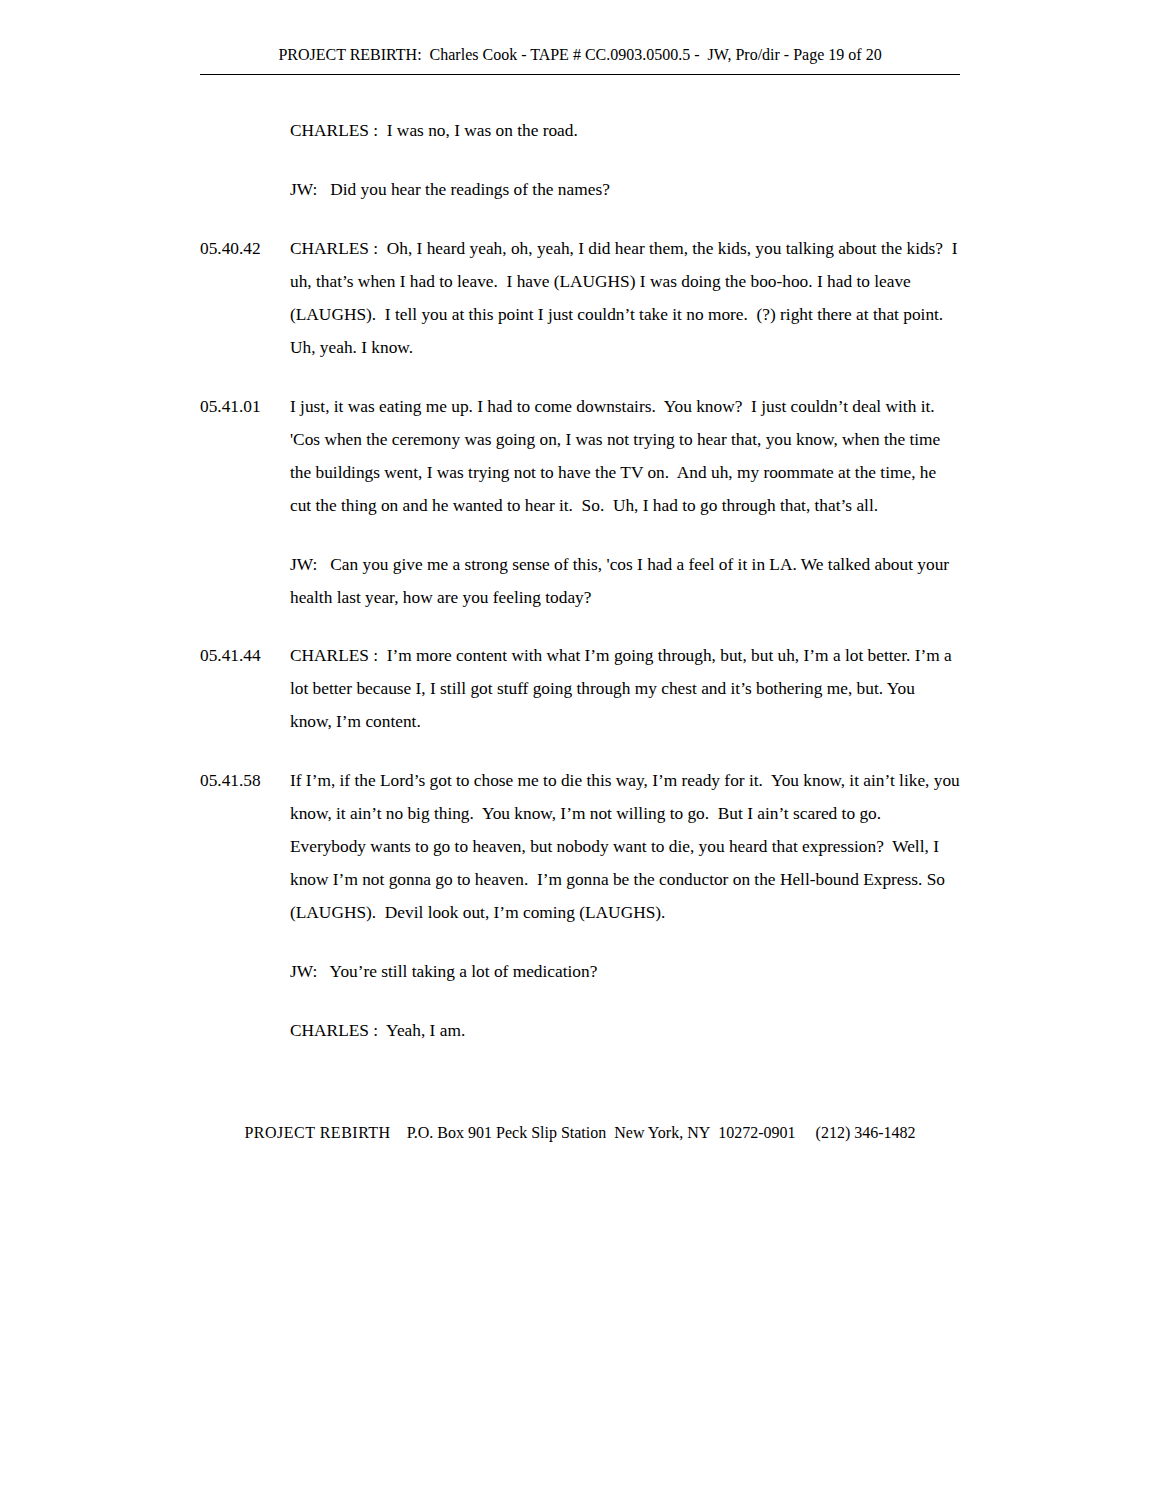PROJECT REBIRTH: Charles Cook - TAPE # CC.0903.0500.5 - JW, Pro/dir - Page 19 of 20
CHARLES : I was no, I was on the road.
JW: Did you hear the readings of the names?
05.40.42
CHARLES : Oh, I heard yeah, oh, yeah, I did hear them, the kids, you talking about the kids? I uh, that’s when I had to leave. I have (LAUGHS) I was doing the boo-hoo. I had to leave (LAUGHS). I tell you at this point I just couldn’t take it no more. (?) right there at that point. Uh, yeah. I know.
05.41.01
I just, it was eating me up. I had to come downstairs. You know? I just couldn’t deal with it. 'Cos when the ceremony was going on, I was not trying to hear that, you know, when the time the buildings went, I was trying not to have the TV on. And uh, my roommate at the time, he cut the thing on and he wanted to hear it. So. Uh, I had to go through that, that’s all.
JW: Can you give me a strong sense of this, 'cos I had a feel of it in LA. We talked about your health last year, how are you feeling today?
05.41.44
CHARLES : I’m more content with what I’m going through, but, but uh, I’m a lot better. I’m a lot better because I, I still got stuff going through my chest and it’s bothering me, but. You know, I’m content.
05.41.58
If I’m, if the Lord’s got to chose me to die this way, I’m ready for it. You know, it ain’t like, you know, it ain’t no big thing. You know, I’m not willing to go. But I ain’t scared to go. Everybody wants to go to heaven, but nobody want to die, you heard that expression? Well, I know I’m not gonna go to heaven. I’m gonna be the conductor on the Hell-bound Express. So (LAUGHS). Devil look out, I’m coming (LAUGHS).
JW: You’re still taking a lot of medication?
CHARLES : Yeah, I am.
PROJECT REBIRTH P.O. Box 901 Peck Slip Station New York, NY 10272-0901 (212) 346-1482